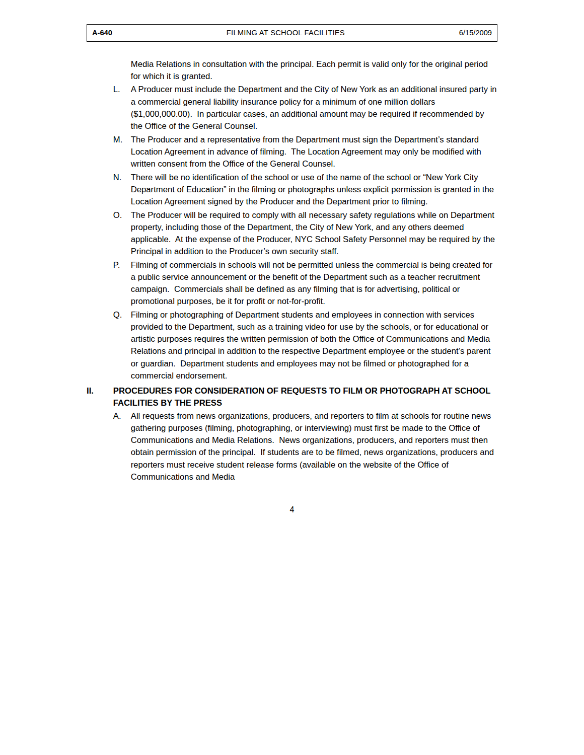A-640 FILMING AT SCHOOL FACILITIES 6/15/2009
Media Relations in consultation with the principal. Each permit is valid only for the original period for which it is granted.
L. A Producer must include the Department and the City of New York as an additional insured party in a commercial general liability insurance policy for a minimum of one million dollars ($1,000,000.00). In particular cases, an additional amount may be required if recommended by the Office of the General Counsel.
M. The Producer and a representative from the Department must sign the Department’s standard Location Agreement in advance of filming. The Location Agreement may only be modified with written consent from the Office of the General Counsel.
N. There will be no identification of the school or use of the name of the school or “New York City Department of Education” in the filming or photographs unless explicit permission is granted in the Location Agreement signed by the Producer and the Department prior to filming.
O. The Producer will be required to comply with all necessary safety regulations while on Department property, including those of the Department, the City of New York, and any others deemed applicable. At the expense of the Producer, NYC School Safety Personnel may be required by the Principal in addition to the Producer’s own security staff.
P. Filming of commercials in schools will not be permitted unless the commercial is being created for a public service announcement or the benefit of the Department such as a teacher recruitment campaign. Commercials shall be defined as any filming that is for advertising, political or promotional purposes, be it for profit or not-for-profit.
Q. Filming or photographing of Department students and employees in connection with services provided to the Department, such as a training video for use by the schools, or for educational or artistic purposes requires the written permission of both the Office of Communications and Media Relations and principal in addition to the respective Department employee or the student’s parent or guardian. Department students and employees may not be filmed or photographed for a commercial endorsement.
II. PROCEDURES FOR CONSIDERATION OF REQUESTS TO FILM OR PHOTOGRAPH AT SCHOOL FACILITIES BY THE PRESS
A. All requests from news organizations, producers, and reporters to film at schools for routine news gathering purposes (filming, photographing, or interviewing) must first be made to the Office of Communications and Media Relations. News organizations, producers, and reporters must then obtain permission of the principal. If students are to be filmed, news organizations, producers and reporters must receive student release forms (available on the website of the Office of Communications and Media
4